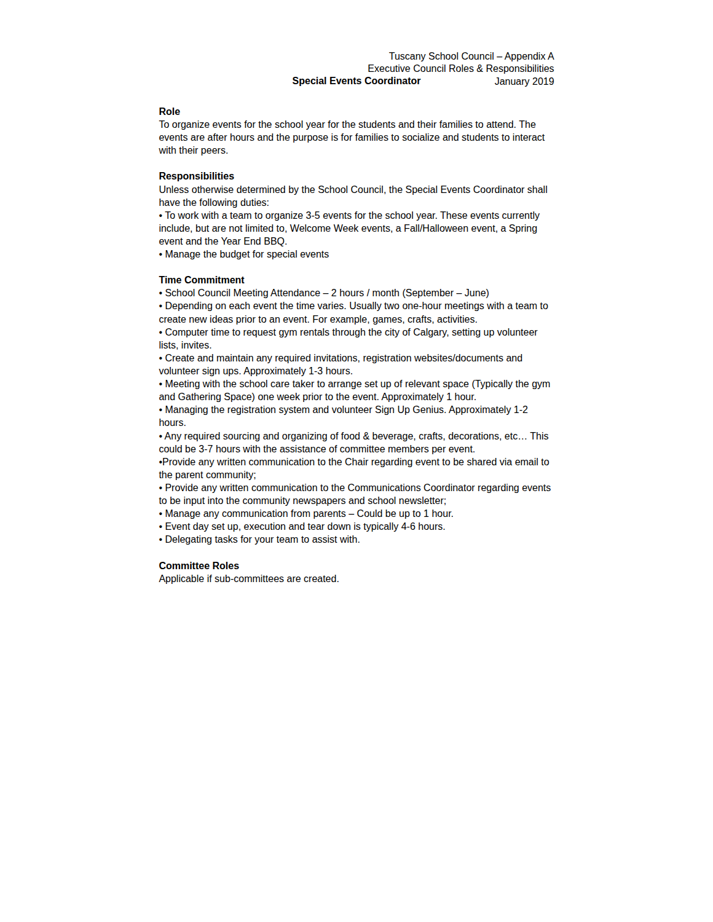Tuscany School Council – Appendix A
Executive Council Roles & Responsibilities
January 2019
Special Events Coordinator
Role
To organize events for the school year for the students and their families to attend. The events are after hours and the purpose is for families to socialize and students to interact with their peers.
Responsibilities
Unless otherwise determined by the School Council, the Special Events Coordinator shall have the following duties:
To work with a team to organize 3-5 events for the school year. These events currently include, but are not limited to, Welcome Week events, a Fall/Halloween event, a Spring event and the Year End BBQ.
Manage the budget for special events
Time Commitment
School Council Meeting Attendance – 2 hours / month (September – June)
Depending on each event the time varies. Usually two one-hour meetings with a team to create new ideas prior to an event. For example, games, crafts, activities.
Computer time to request gym rentals through the city of Calgary, setting up volunteer lists, invites.
Create and maintain any required invitations, registration websites/documents and volunteer sign ups. Approximately 1-3 hours.
Meeting with the school care taker to arrange set up of relevant space (Typically the gym and Gathering Space) one week prior to the event. Approximately 1 hour.
Managing the registration system and volunteer Sign Up Genius. Approximately 1-2 hours.
Any required sourcing and organizing of food & beverage, crafts, decorations, etc… This could be 3-7 hours with the assistance of committee members per event.
Provide any written communication to the Chair regarding event to be shared via email to the parent community;
Provide any written communication to the Communications Coordinator regarding events to be input into the community newspapers and school newsletter;
Manage any communication from parents – Could be up to 1 hour.
Event day set up, execution and tear down is typically 4-6 hours.
Delegating tasks for your team to assist with.
Committee Roles
Applicable if sub-committees are created.